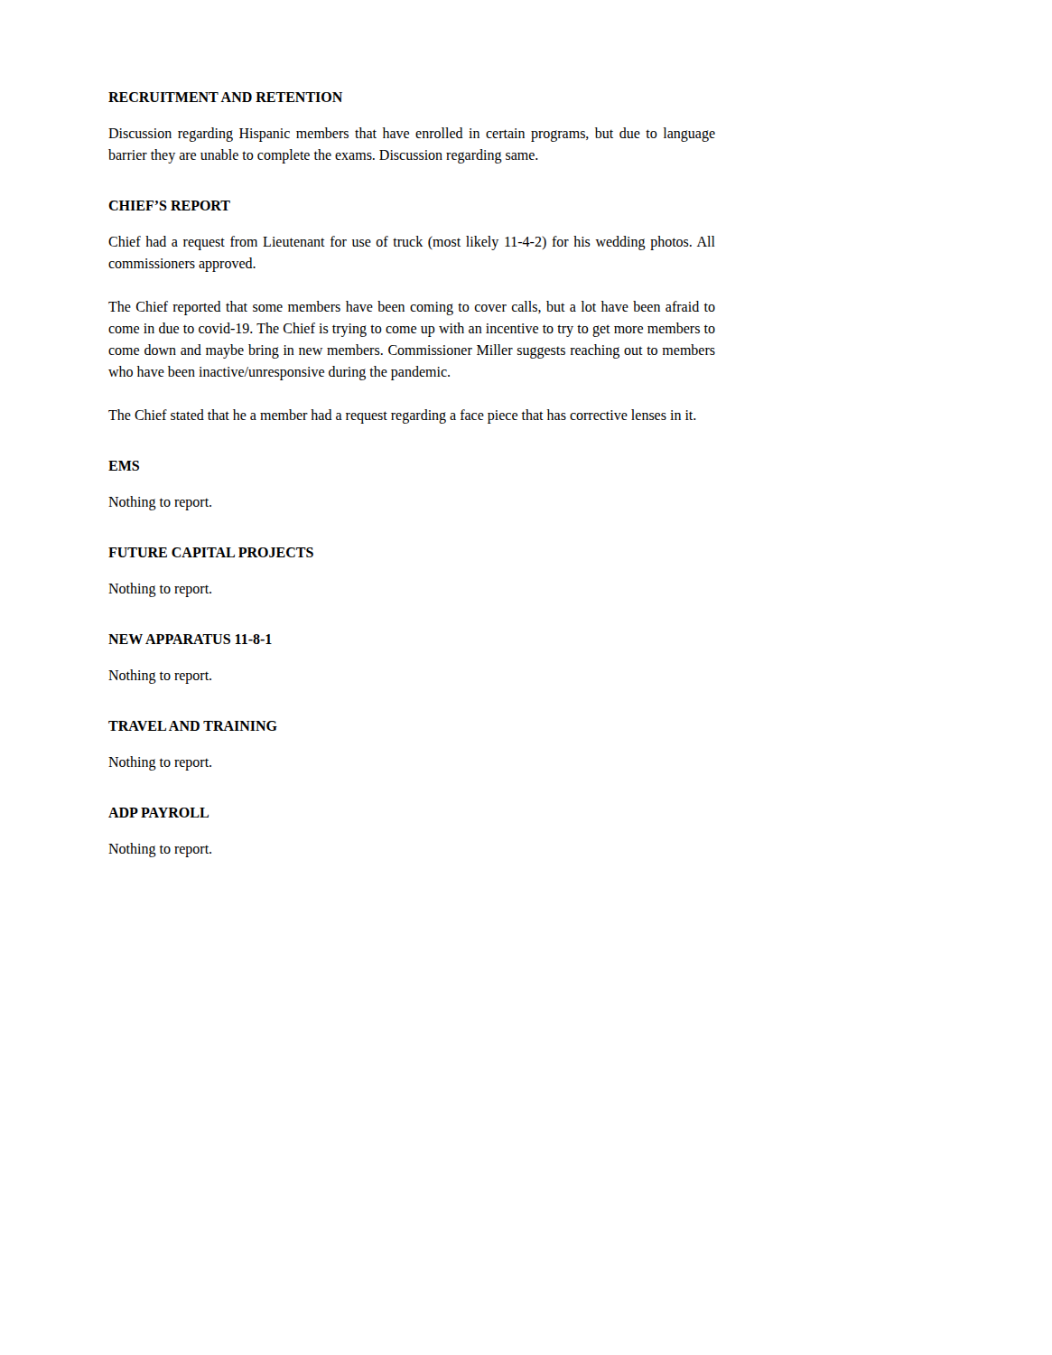Recruitment and Retention
Discussion regarding Hispanic members that have enrolled in certain programs, but due to language barrier they are unable to complete the exams. Discussion regarding same.
Chief’s Report
Chief had a request from Lieutenant for use of truck (most likely 11-4-2) for his wedding photos. All commissioners approved.
The Chief reported that some members have been coming to cover calls, but a lot have been afraid to come in due to covid-19. The Chief is trying to come up with an incentive to try to get more members to come down and maybe bring in new members. Commissioner Miller suggests reaching out to members who have been inactive/unresponsive during the pandemic.
The Chief stated that he a member had a request regarding a face piece that has corrective lenses in it.
EMS
Nothing to report.
Future Capital Projects
Nothing to report.
New Apparatus 11-8-1
Nothing to report.
Travel and Training
Nothing to report.
ADP Payroll
Nothing to report.